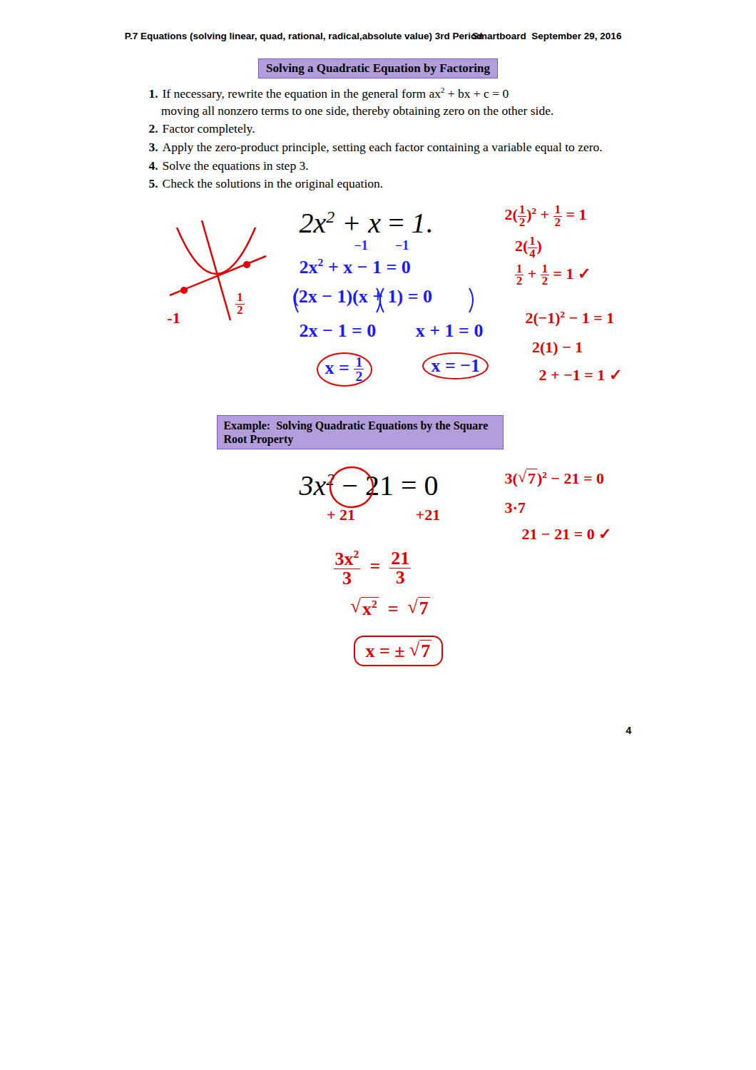P.7 Equations (solving linear, quad, rational, radical,absolute value) 3rd Period
Smartboard September 29, 2016
Solving a Quadratic Equation by Factoring
1. If necessary, rewrite the equation in the general form ax2 + bx + c = 0 moving all nonzero terms to one side, thereby obtaining zero on the other side.
2. Factor completely.
3. Apply the zero-product principle, setting each factor containing a variable equal to zero.
4. Solve the equations in step 3.
5. Check the solutions in the original equation.
-1
12
2x2 + x = 1.
−1
−1
2x2 + x − 1 = 0
(2x − 1)(x + 1) = 0
2x − 1 = 0
x + 1 = 0
x = 12
x = −1
2(12)2 + 12 = 1
2(14)
12 + 12 = 1 ✓
2(−1)2 − 1 = 1
2(1) − 1
2 + −1 = 1 ✓
Example: Solving Quadratic Equations by the Square Root Property
3x2 − 21 = 0
+ 21
+21
3x23 = 213
x2 = 7
x = ± 7
3(7)2 − 21 = 0
3·7
21 − 21 = 0 ✓
4